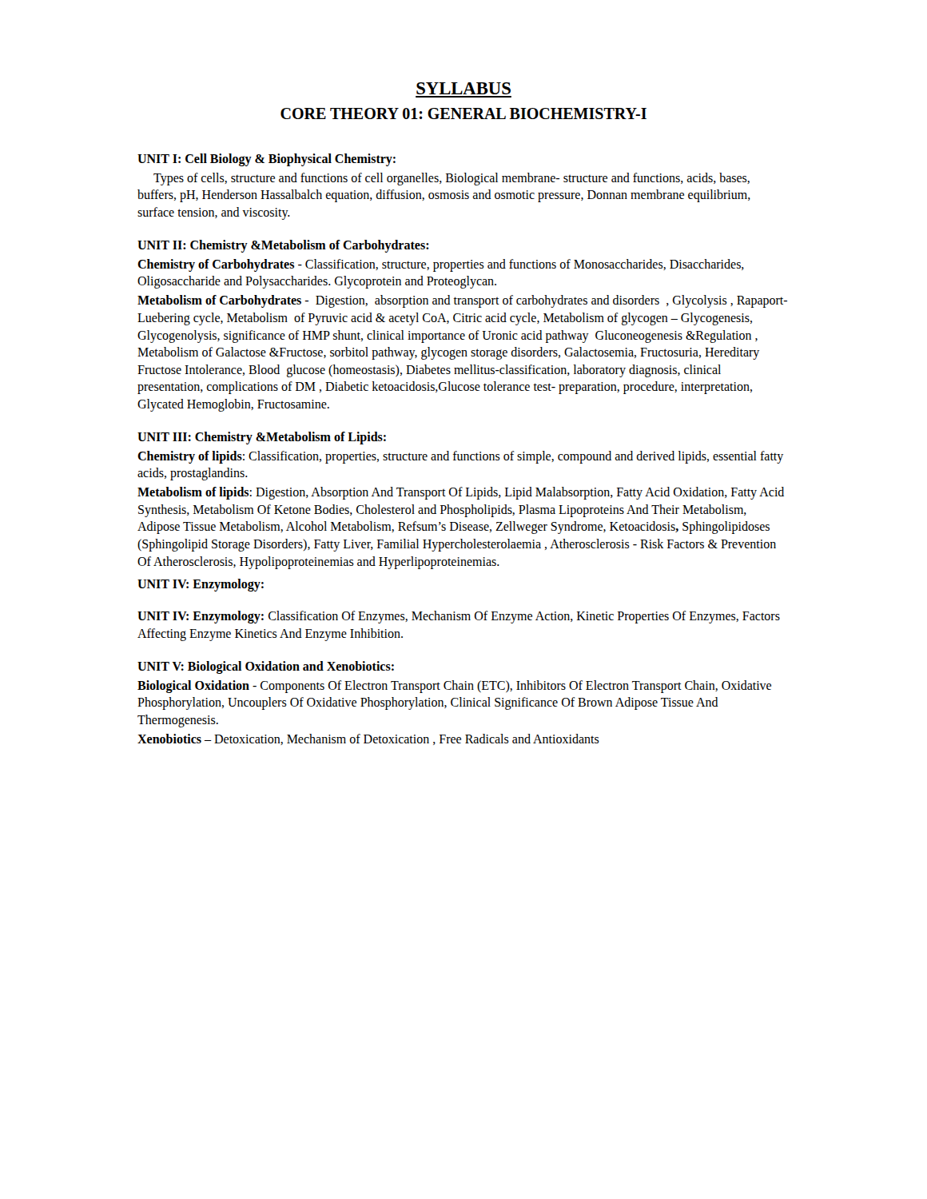SYLLABUS
CORE THEORY 01: GENERAL BIOCHEMISTRY-I
UNIT I: Cell Biology & Biophysical Chemistry:
Types of cells, structure and functions of cell organelles, Biological membrane- structure and functions, acids, bases, buffers, pH, Henderson Hassalbalch equation, diffusion, osmosis and osmotic pressure, Donnan membrane equilibrium, surface tension, and viscosity.
UNIT II: Chemistry &Metabolism of Carbohydrates:
Chemistry of Carbohydrates - Classification, structure, properties and functions of Monosaccharides, Disaccharides, Oligosaccharide and Polysaccharides. Glycoprotein and Proteoglycan.
Metabolism of Carbohydrates - Digestion, absorption and transport of carbohydrates and disorders , Glycolysis , Rapaport-Luebering cycle, Metabolism of Pyruvic acid & acetyl CoA, Citric acid cycle, Metabolism of glycogen – Glycogenesis, Glycogenolysis, significance of HMP shunt, clinical importance of Uronic acid pathway Gluconeogenesis &Regulation , Metabolism of Galactose &Fructose, sorbitol pathway, glycogen storage disorders, Galactosemia, Fructosuria, Hereditary Fructose Intolerance, Blood glucose (homeostasis), Diabetes mellitus-classification, laboratory diagnosis, clinical presentation, complications of DM , Diabetic ketoacidosis,Glucose tolerance test- preparation, procedure, interpretation, Glycated Hemoglobin, Fructosamine.
UNIT III: Chemistry &Metabolism of Lipids:
Chemistry of lipids: Classification, properties, structure and functions of simple, compound and derived lipids, essential fatty acids, prostaglandins.
Metabolism of lipids: Digestion, Absorption And Transport Of Lipids, Lipid Malabsorption, Fatty Acid Oxidation, Fatty Acid Synthesis, Metabolism Of Ketone Bodies, Cholesterol and Phospholipids, Plasma Lipoproteins And Their Metabolism, Adipose Tissue Metabolism, Alcohol Metabolism, Refsum’s Disease, Zellweger Syndrome, Ketoacidosis, Sphingolipidoses (Sphingolipid Storage Disorders), Fatty Liver, Familial Hypercholesterolaemia , Atherosclerosis - Risk Factors & Prevention Of Atherosclerosis, Hypolipoproteinemias and Hyperlipoproteinemias.
UNIT IV: Enzymology:
UNIT IV: Enzymology: Classification Of Enzymes, Mechanism Of Enzyme Action, Kinetic Properties Of Enzymes, Factors Affecting Enzyme Kinetics And Enzyme Inhibition.
UNIT V: Biological Oxidation and Xenobiotics:
Biological Oxidation - Components Of Electron Transport Chain (ETC), Inhibitors Of Electron Transport Chain, Oxidative Phosphorylation, Uncouplers Of Oxidative Phosphorylation, Clinical Significance Of Brown Adipose Tissue And Thermogenesis.
Xenobiotics – Detoxication, Mechanism of Detoxication , Free Radicals and Antioxidants